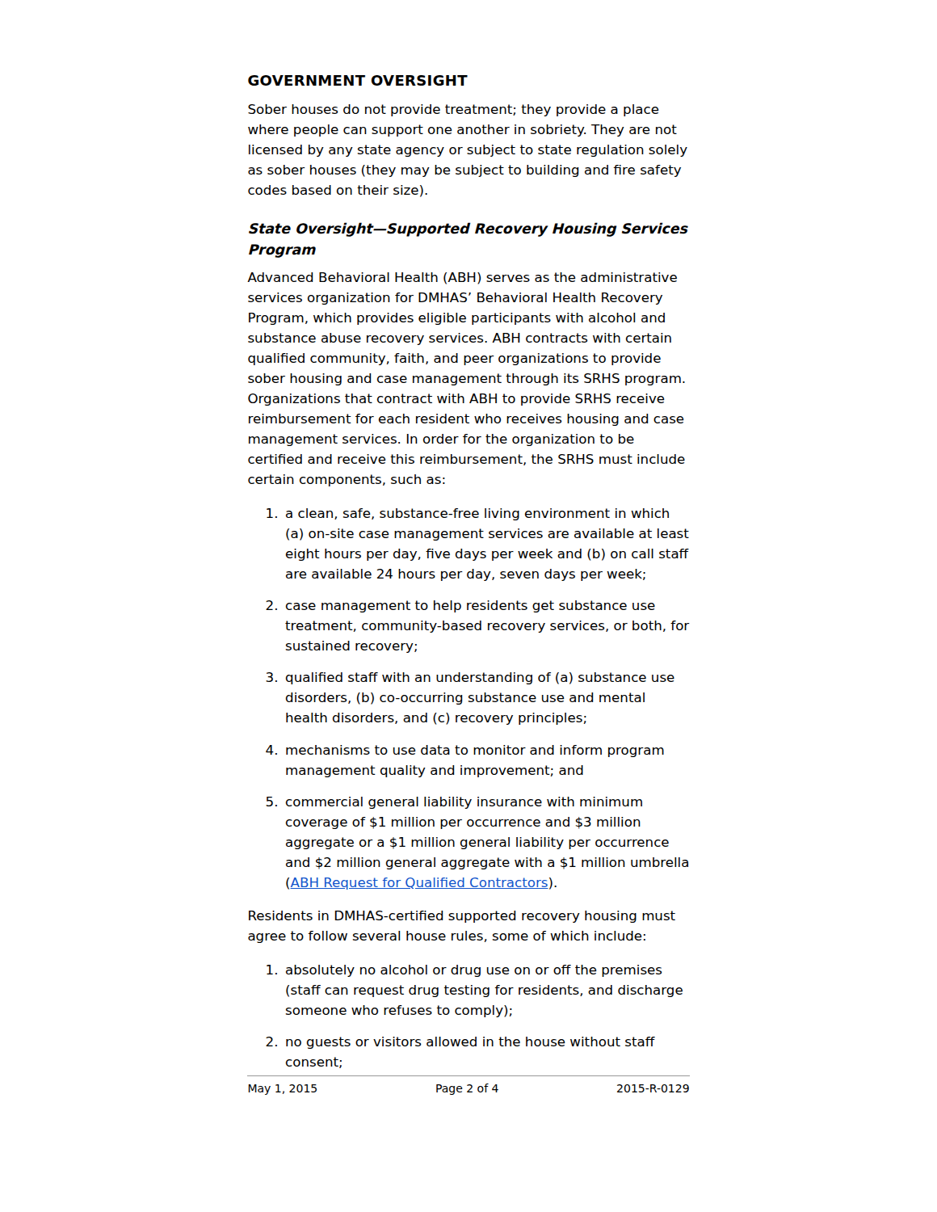GOVERNMENT OVERSIGHT
Sober houses do not provide treatment; they provide a place where people can support one another in sobriety. They are not licensed by any state agency or subject to state regulation solely as sober houses (they may be subject to building and fire safety codes based on their size).
State Oversight—Supported Recovery Housing Services Program
Advanced Behavioral Health (ABH) serves as the administrative services organization for DMHAS’ Behavioral Health Recovery Program, which provides eligible participants with alcohol and substance abuse recovery services. ABH contracts with certain qualified community, faith, and peer organizations to provide sober housing and case management through its SRHS program. Organizations that contract with ABH to provide SRHS receive reimbursement for each resident who receives housing and case management services. In order for the organization to be certified and receive this reimbursement, the SRHS must include certain components, such as:
a clean, safe, substance-free living environment in which (a) on-site case management services are available at least eight hours per day, five days per week and (b) on call staff are available 24 hours per day, seven days per week;
case management to help residents get substance use treatment, community-based recovery services, or both, for sustained recovery;
qualified staff with an understanding of (a) substance use disorders, (b) co-occurring substance use and mental health disorders, and (c) recovery principles;
mechanisms to use data to monitor and inform program management quality and improvement; and
commercial general liability insurance with minimum coverage of $1 million per occurrence and $3 million aggregate or a $1 million general liability per occurrence and $2 million general aggregate with a $1 million umbrella (ABH Request for Qualified Contractors).
Residents in DMHAS-certified supported recovery housing must agree to follow several house rules, some of which include:
absolutely no alcohol or drug use on or off the premises (staff can request drug testing for residents, and discharge someone who refuses to comply);
no guests or visitors allowed in the house without staff consent;
May 1, 2015 Page 2 of 4 2015-R-0129